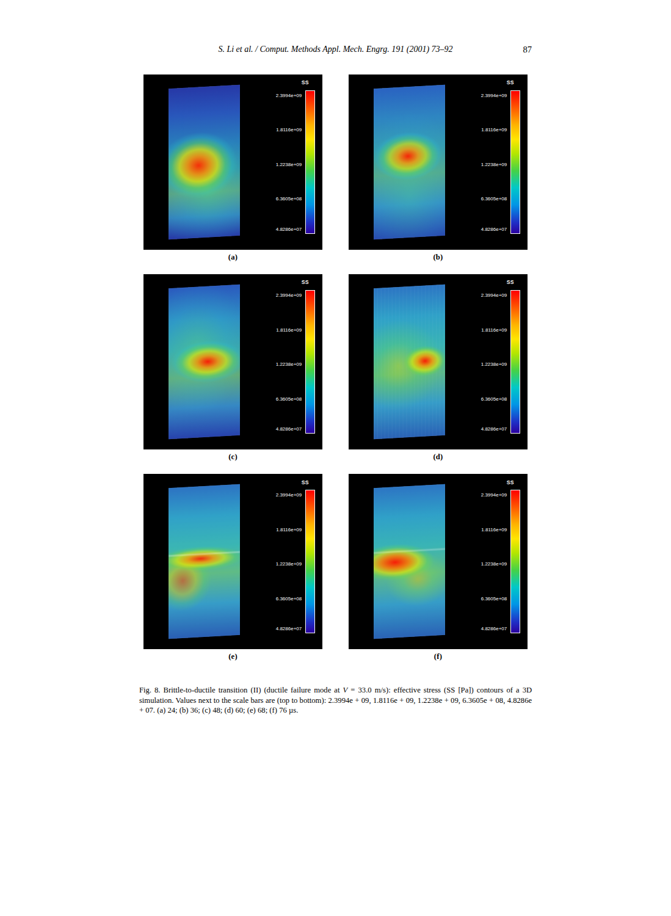S. Li et al. / Comput. Methods Appl. Mech. Engrg. 191 (2001) 73–92 87
SS
2.3994e+09 1.8116e+09 1.2238e+09 6.3605e+08 4.8286e+07
(a)
SS
2.3994e+09 1.8116e+09 1.2238e+09 6.3605e+08 4.8286e+07
(b)
SS
2.3994e+09 1.8116e+09 1.2238e+09 6.3605e+08 4.8286e+07
(c)
SS
2.3994e+09 1.8116e+09 1.2238e+09 6.3605e+08 4.8286e+07
(d)
SS
2.3994e+09 1.8116e+09 1.2238e+09 6.3605e+08 4.8286e+07
(e)
SS
2.3994e+09 1.8116e+09 1.2238e+09 6.3605e+08 4.8286e+07
(f)
Fig. 8. Brittle-to-ductile transition (II) (ductile failure mode at V = 33.0 m/s): effective stress (SS [Pa]) contours of a 3D simulation. Values next to the scale bars are (top to bottom): 2.3994e + 09, 1.8116e + 09, 1.2238e + 09, 6.3605e + 08, 4.8286e + 07. (a) 24; (b) 36; (c) 48; (d) 60; (e) 68; (f) 76 µs.